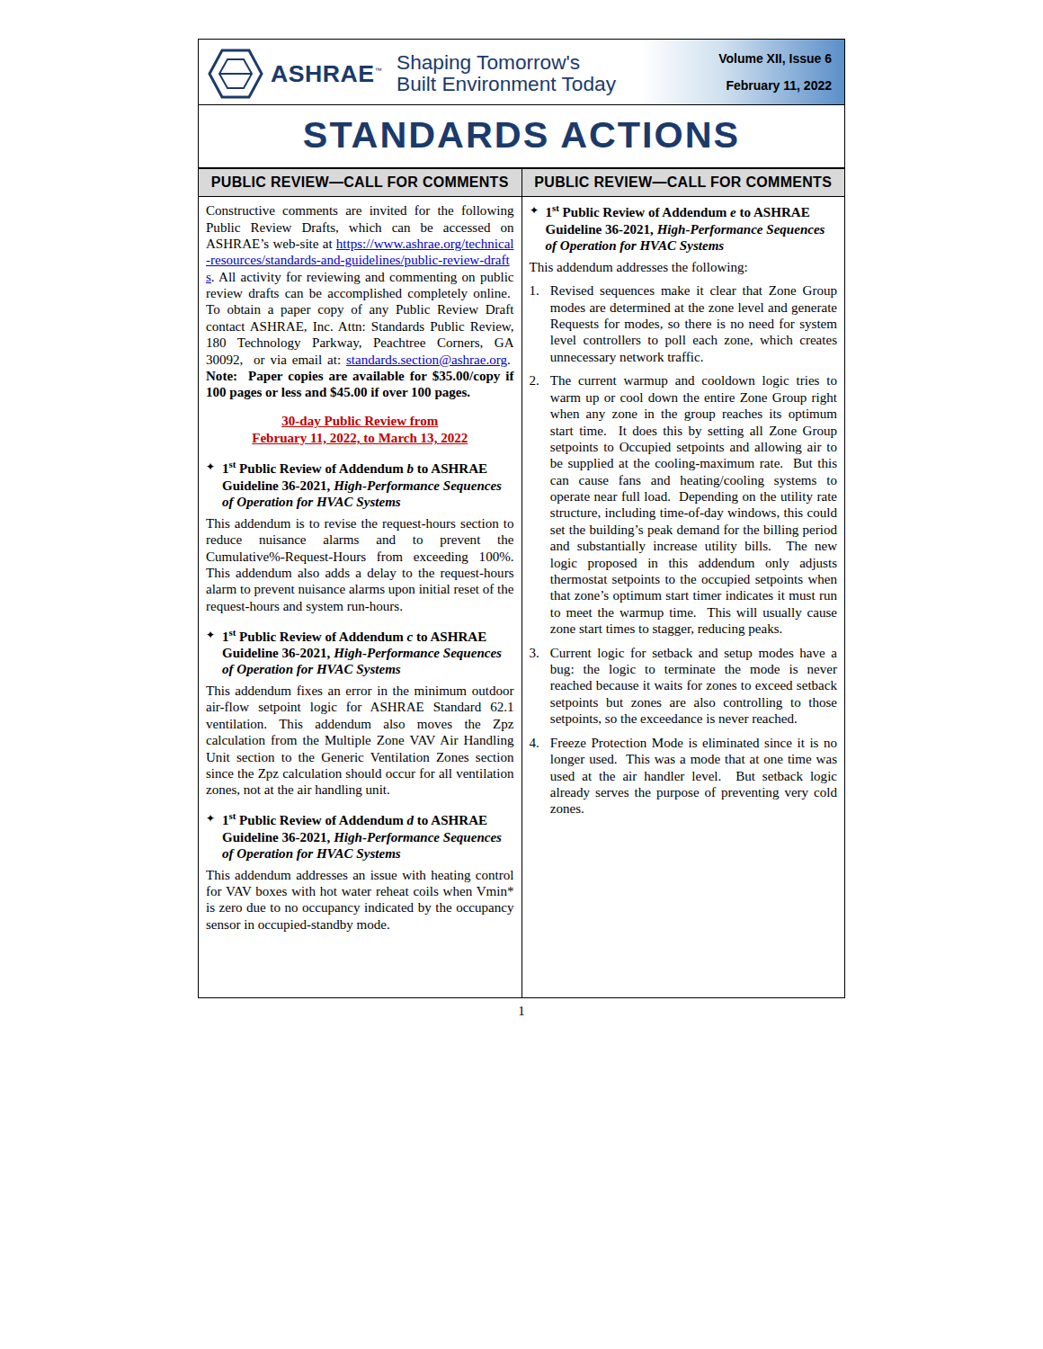ASHRAE™
Shaping Tomorrow's Built Environment Today
Volume XII, Issue 6
February 11, 2022
STANDARDS ACTIONS
| PUBLIC REVIEW—CALL FOR COMMENTS | PUBLIC REVIEW—CALL FOR COMMENTS |
| --- | --- |
| Constructive comments are invited for the following Public Review Drafts, which can be accessed on ASHRAE’s web-site at https://www.ashrae.org/technical-resources/standards-and-guidelines/public-review-drafts . All activity for reviewing and commenting on public review drafts can be accomplished completely online. To obtain a paper copy of any Public Review Draft contact ASHRAE, Inc. Attn: Standards Public Review, 180 Technology Parkway, Peachtree Corners, GA 30092, or via email at: standards.section@ashrae.org . Note: Paper copies are available for $35.00/copy if 100 pages or less and $45.00 if over 100 pages. 30-day Public Review from February 11, 2022, to March 13, 2022 ✦ 1 st Public Review of Addendum b to ASHRAE Guideline 36-2021, High-Performance Sequences of Operation for HVAC Systems This addendum is to revise the request-hours section to reduce nuisance alarms and to prevent the Cumulative%-Request-Hours from exceeding 100%. This addendum also adds a delay to the request-hours alarm to prevent nuisance alarms upon initial reset of the request-hours and system run-hours. ✦ 1 st Public Review of Addendum c to ASHRAE Guideline 36-2021, High-Performance Sequences of Operation for HVAC Systems This addendum fixes an error in the minimum outdoor air-flow setpoint logic for ASHRAE Standard 62.1 ventilation. This addendum also moves the Zpz calculation from the Multiple Zone VAV Air Handling Unit section to the Generic Ventilation Zones section since the Zpz calculation should occur for all ventilation zones, not at the air handling unit. ✦ 1 st Public Review of Addendum d to ASHRAE Guideline 36-2021, High-Performance Sequences of Operation for HVAC Systems This addendum addresses an issue with heating control for VAV boxes with hot water reheat coils when Vmin* is zero due to no occupancy indicated by the occupancy sensor in occupied-standby mode. | ✦ 1 st Public Review of Addendum e to ASHRAE Guideline 36-2021, High-Performance Sequences of Operation for HVAC Systems This addendum addresses the following: Revised sequences make it clear that Zone Group modes are determined at the zone level and generate Requests for modes, so there is no need for system level controllers to poll each zone, which creates unnecessary network traffic. The current warmup and cooldown logic tries to warm up or cool down the entire Zone Group right when any zone in the group reaches its optimum start time. It does this by setting all Zone Group setpoints to Occupied setpoints and allowing air to be supplied at the cooling-maximum rate. But this can cause fans and heating/cooling systems to operate near full load. Depending on the utility rate structure, including time-of-day windows, this could set the building’s peak demand for the billing period and substantially increase utility bills. The new logic proposed in this addendum only adjusts thermostat setpoints to the occupied setpoints when that zone’s optimum start timer indicates it must run to meet the warmup time. This will usually cause zone start times to stagger, reducing peaks. Current logic for setback and setup modes have a bug: the logic to terminate the mode is never reached because it waits for zones to exceed setback setpoints but zones are also controlling to those setpoints, so the exceedance is never reached. Freeze Protection Mode is eliminated since it is no longer used. This was a mode that at one time was used at the air handler level. But setback logic already serves the purpose of preventing very cold zones. |
1